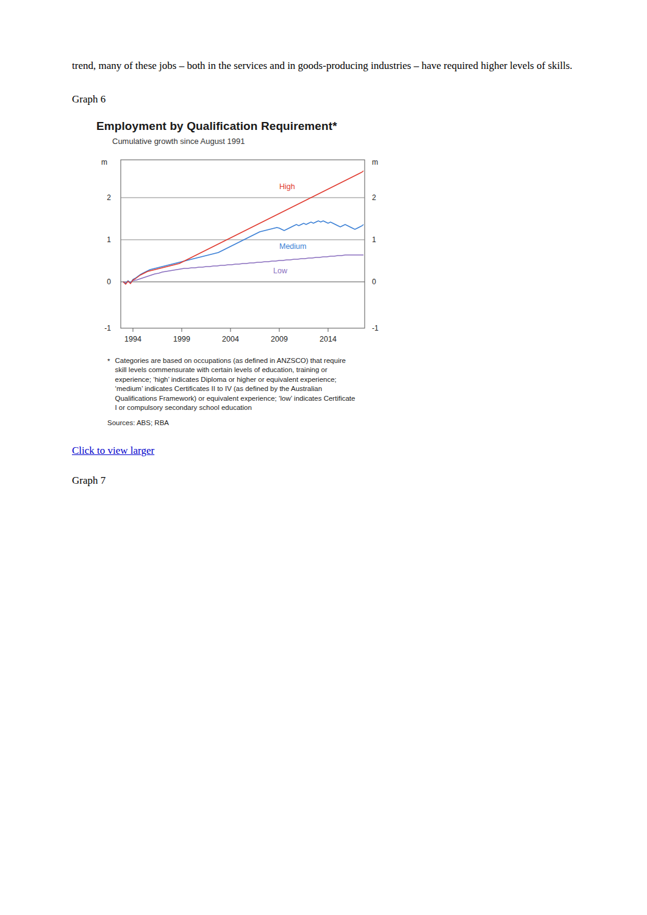trend, many of these jobs – both in the services and in goods-producing industries – have required higher levels of skills.
Graph 6
Employment by Qualification Requirement*
Cumulative growth since August 1991
m m 2 1 0 -1 2 1 0 -1 1994 1999 2004 2009 2014 High Medium Low
* Categories are based on occupations (as defined in ANZSCO) that require skill levels commensurate with certain levels of education, training or experience; ‘high’ indicates Diploma or higher or equivalent experience; ‘medium’ indicates Certificates II to IV (as defined by the Australian Qualifications Framework) or equivalent experience; ‘low’ indicates Certificate I or compulsory secondary school education
Sources: ABS; RBA
Click to view larger
Graph 7